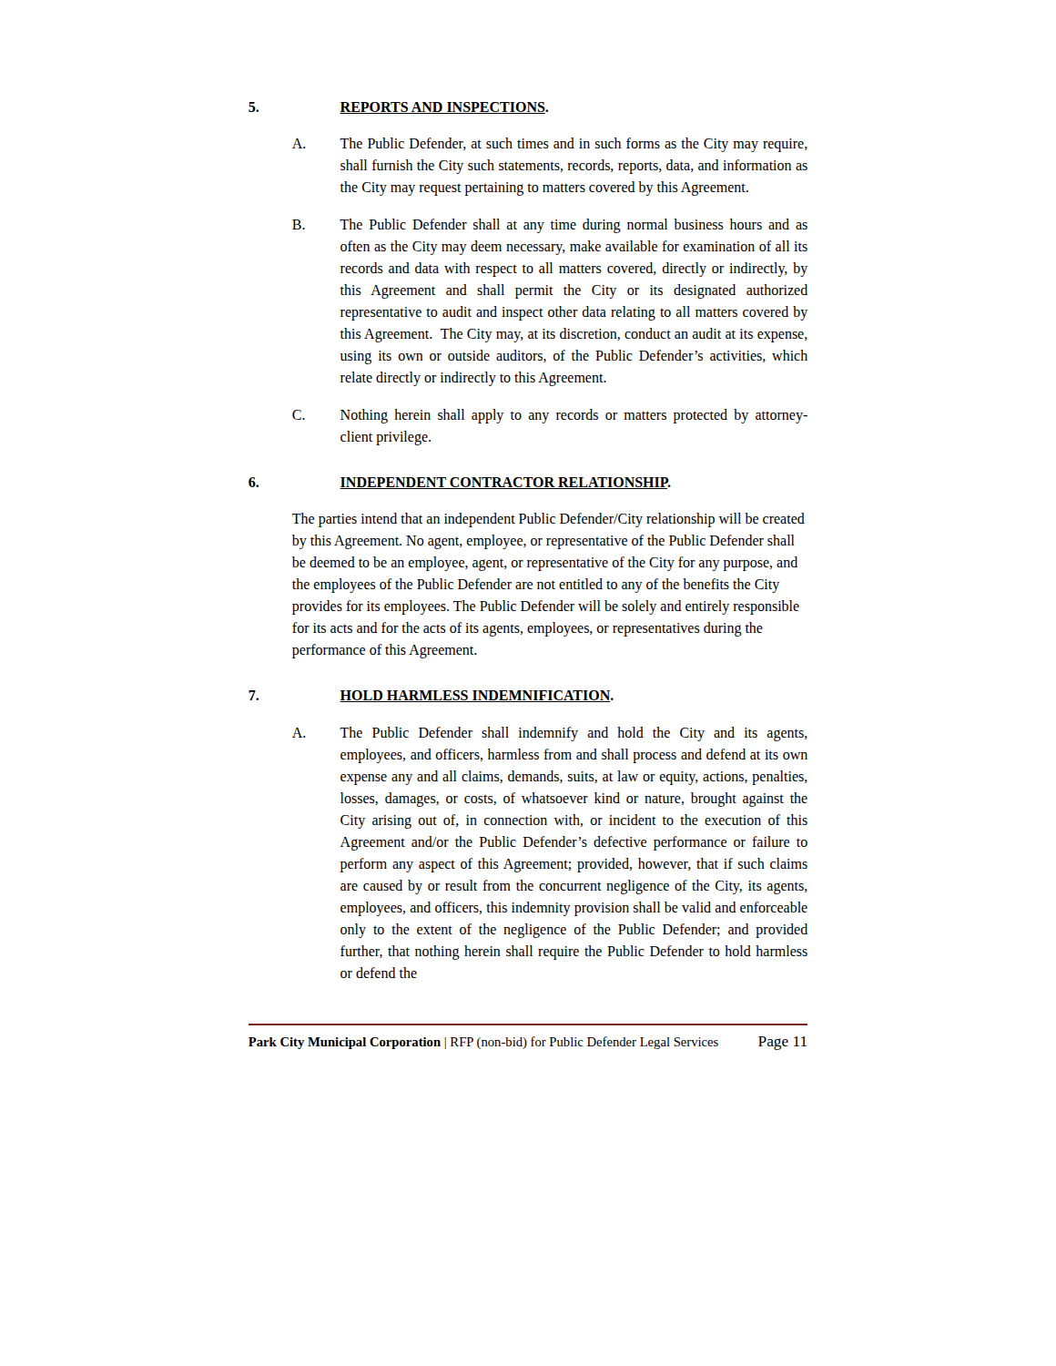5. REPORTS AND INSPECTIONS.
A. The Public Defender, at such times and in such forms as the City may require, shall furnish the City such statements, records, reports, data, and information as the City may request pertaining to matters covered by this Agreement.
B. The Public Defender shall at any time during normal business hours and as often as the City may deem necessary, make available for examination of all its records and data with respect to all matters covered, directly or indirectly, by this Agreement and shall permit the City or its designated authorized representative to audit and inspect other data relating to all matters covered by this Agreement. The City may, at its discretion, conduct an audit at its expense, using its own or outside auditors, of the Public Defender’s activities, which relate directly or indirectly to this Agreement.
C. Nothing herein shall apply to any records or matters protected by attorney-client privilege.
6. INDEPENDENT CONTRACTOR RELATIONSHIP.
The parties intend that an independent Public Defender/City relationship will be created by this Agreement. No agent, employee, or representative of the Public Defender shall be deemed to be an employee, agent, or representative of the City for any purpose, and the employees of the Public Defender are not entitled to any of the benefits the City provides for its employees. The Public Defender will be solely and entirely responsible for its acts and for the acts of its agents, employees, or representatives during the performance of this Agreement.
7. HOLD HARMLESS INDEMNIFICATION.
A. The Public Defender shall indemnify and hold the City and its agents, employees, and officers, harmless from and shall process and defend at its own expense any and all claims, demands, suits, at law or equity, actions, penalties, losses, damages, or costs, of whatsoever kind or nature, brought against the City arising out of, in connection with, or incident to the execution of this Agreement and/or the Public Defender’s defective performance or failure to perform any aspect of this Agreement; provided, however, that if such claims are caused by or result from the concurrent negligence of the City, its agents, employees, and officers, this indemnity provision shall be valid and enforceable only to the extent of the negligence of the Public Defender; and provided further, that nothing herein shall require the Public Defender to hold harmless or defend the
Park City Municipal Corporation | RFP (non-bid) for Public Defender Legal Services
Page 11